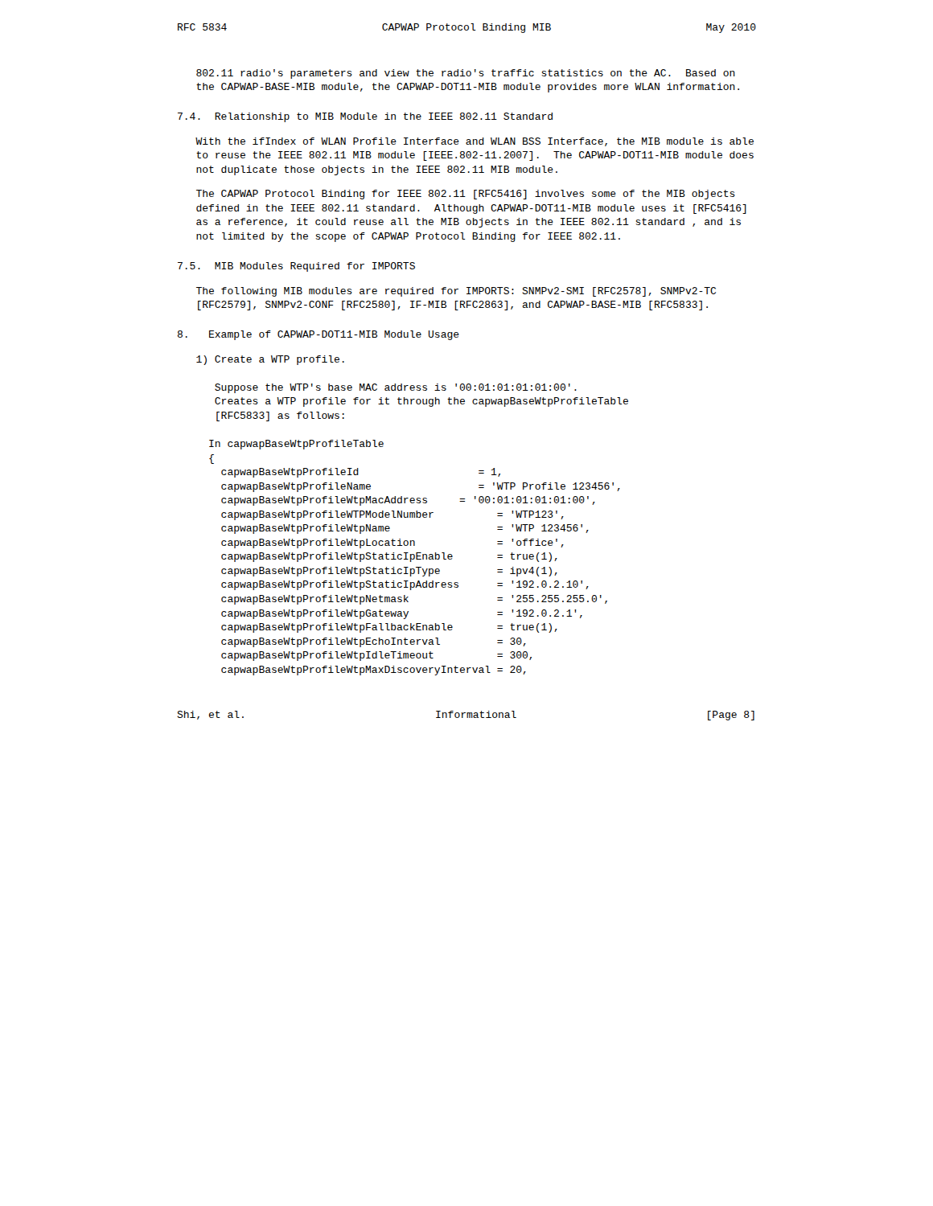RFC 5834 CAPWAP Protocol Binding MIB May 2010
802.11 radio's parameters and view the radio's traffic statistics on the AC. Based on the CAPWAP-BASE-MIB module, the CAPWAP-DOT11-MIB module provides more WLAN information.
7.4. Relationship to MIB Module in the IEEE 802.11 Standard
With the ifIndex of WLAN Profile Interface and WLAN BSS Interface, the MIB module is able to reuse the IEEE 802.11 MIB module [IEEE.802-11.2007]. The CAPWAP-DOT11-MIB module does not duplicate those objects in the IEEE 802.11 MIB module.
The CAPWAP Protocol Binding for IEEE 802.11 [RFC5416] involves some of the MIB objects defined in the IEEE 802.11 standard. Although CAPWAP-DOT11-MIB module uses it [RFC5416] as a reference, it could reuse all the MIB objects in the IEEE 802.11 standard , and is not limited by the scope of CAPWAP Protocol Binding for IEEE 802.11.
7.5. MIB Modules Required for IMPORTS
The following MIB modules are required for IMPORTS: SNMPv2-SMI [RFC2578], SNMPv2-TC [RFC2579], SNMPv2-CONF [RFC2580], IF-MIB [RFC2863], and CAPWAP-BASE-MIB [RFC5833].
8. Example of CAPWAP-DOT11-MIB Module Usage
   1) Create a WTP profile.

      Suppose the WTP's base MAC address is '00:01:01:01:01:00'.
      Creates a WTP profile for it through the capwapBaseWtpProfileTable
      [RFC5833] as follows:

     In capwapBaseWtpProfileTable
     {
       capwapBaseWtpProfileId                   = 1,
       capwapBaseWtpProfileName                 = 'WTP Profile 123456',
       capwapBaseWtpProfileWtpMacAddress     = '00:01:01:01:01:00',
       capwapBaseWtpProfileWTPModelNumber          = 'WTP123',
       capwapBaseWtpProfileWtpName                 = 'WTP 123456',
       capwapBaseWtpProfileWtpLocation             = 'office',
       capwapBaseWtpProfileWtpStaticIpEnable       = true(1),
       capwapBaseWtpProfileWtpStaticIpType         = ipv4(1),
       capwapBaseWtpProfileWtpStaticIpAddress      = '192.0.2.10',
       capwapBaseWtpProfileWtpNetmask              = '255.255.255.0',
       capwapBaseWtpProfileWtpGateway              = '192.0.2.1',
       capwapBaseWtpProfileWtpFallbackEnable       = true(1),
       capwapBaseWtpProfileWtpEchoInterval         = 30,
       capwapBaseWtpProfileWtpIdleTimeout          = 300,
       capwapBaseWtpProfileWtpMaxDiscoveryInterval = 20,
Shi, et al. Informational [Page 8]